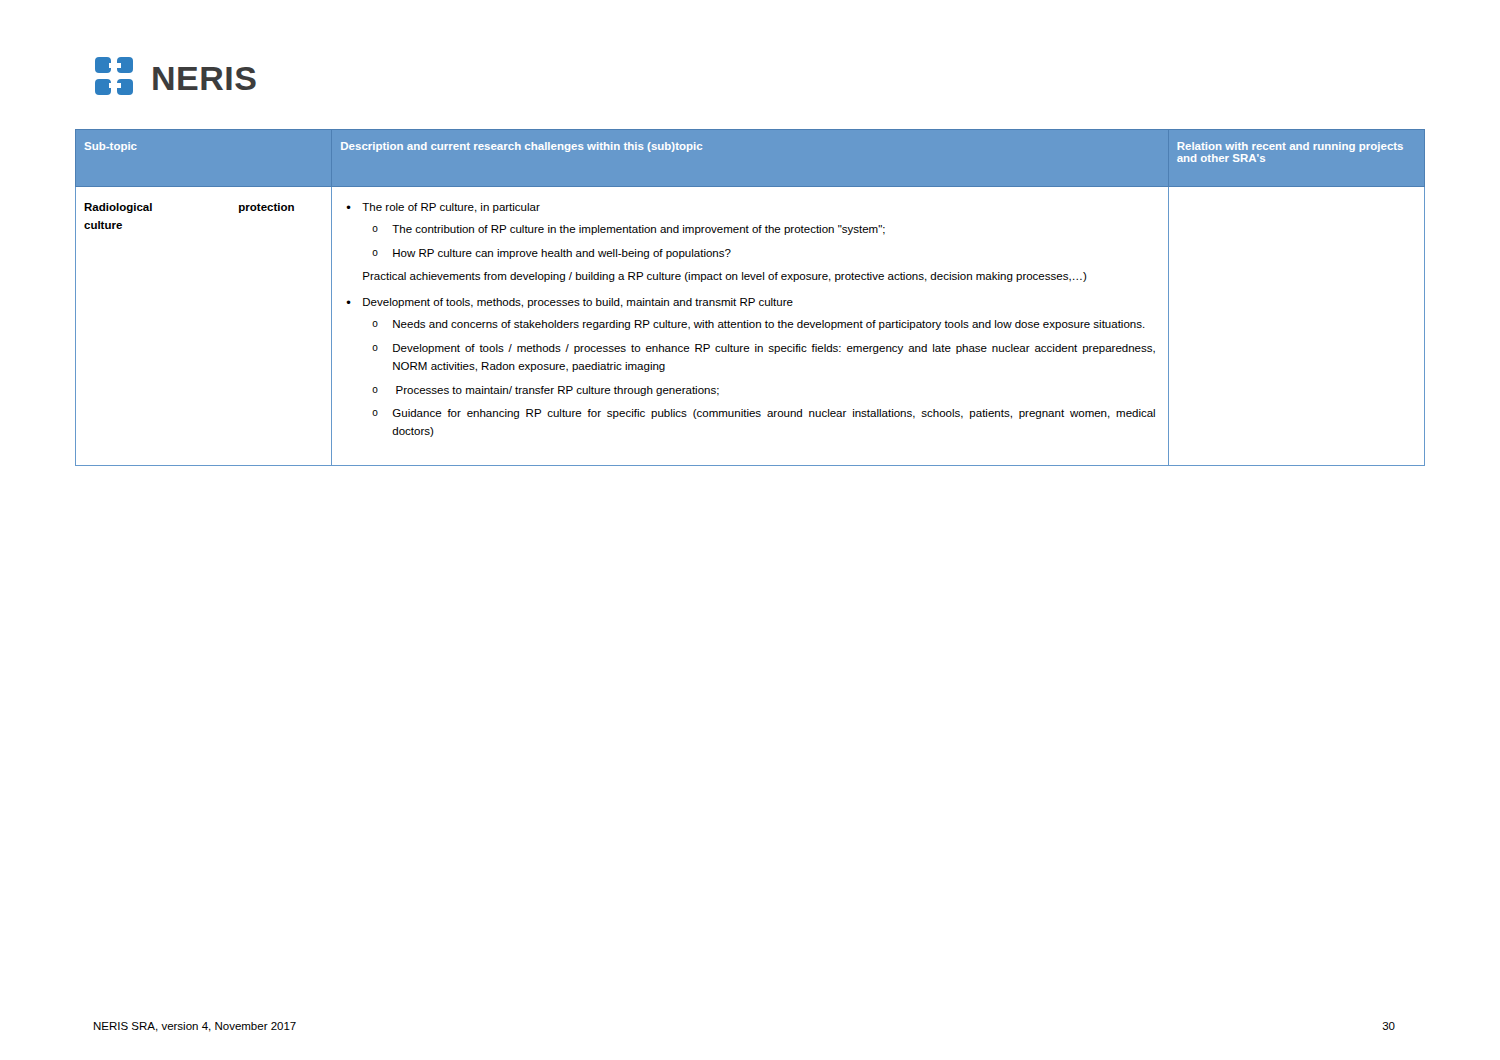NERIS
| Sub-topic | Description and current research challenges within this (sub)topic | Relation with recent and running projects and other SRA's |
| --- | --- | --- |
| Radiological protection culture | The role of RP culture, in particular The contribution of RP culture in the implementation and improvement of the protection "system"; How RP culture can improve health and well-being of populations? Practical achievements from developing / building a RP culture (impact on level of exposure, protective actions, decision making processes,…) Development of tools, methods, processes to build, maintain and transmit RP culture Needs and concerns of stakeholders regarding RP culture, with attention to the development of participatory tools and low dose exposure situations. Development of tools / methods / processes to enhance RP culture in specific fields: emergency and late phase nuclear accident preparedness, NORM activities, Radon exposure, paediatric imaging Processes to maintain/ transfer RP culture through generations; Guidance for enhancing RP culture for specific publics (communities around nuclear installations, schools, patients, pregnant women, medical doctors) | |
NERIS SRA, version 4, November 2017
30